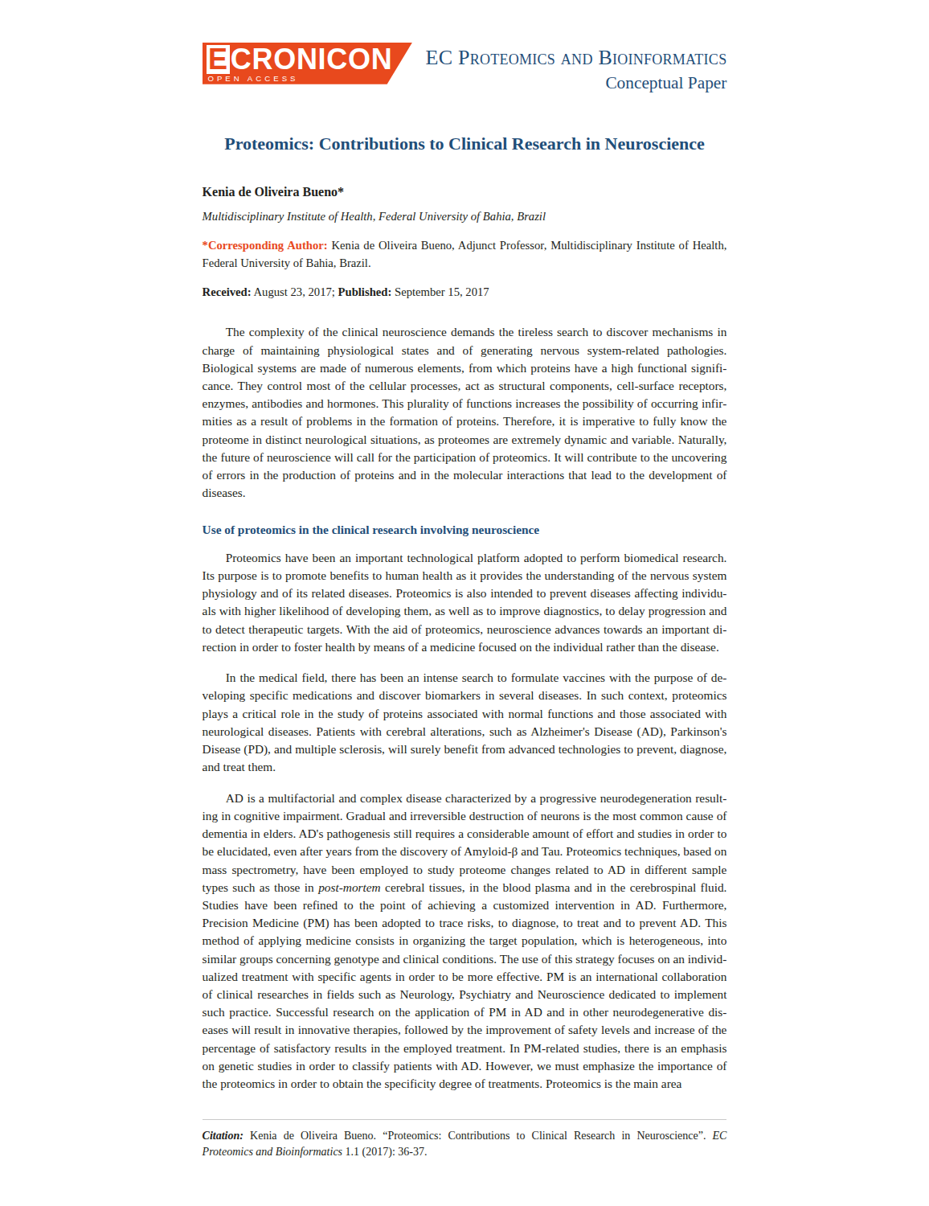ECRONICON OPEN ACCESS
EC Proteomics and Bioinformatics
Conceptual Paper
Proteomics: Contributions to Clinical Research in Neuroscience
Kenia de Oliveira Bueno*
Multidisciplinary Institute of Health, Federal University of Bahia, Brazil
*Corresponding Author: Kenia de Oliveira Bueno, Adjunct Professor, Multidisciplinary Institute of Health, Federal University of Bahia, Brazil.
Received: August 23, 2017; Published: September 15, 2017
The complexity of the clinical neuroscience demands the tireless search to discover mechanisms in charge of maintaining physiological states and of generating nervous system-related pathologies. Biological systems are made of numerous elements, from which proteins have a high functional significance. They control most of the cellular processes, act as structural components, cell-surface receptors, enzymes, antibodies and hormones. This plurality of functions increases the possibility of occurring infirmities as a result of problems in the formation of proteins. Therefore, it is imperative to fully know the proteome in distinct neurological situations, as proteomes are extremely dynamic and variable. Naturally, the future of neuroscience will call for the participation of proteomics. It will contribute to the uncovering of errors in the production of proteins and in the molecular interactions that lead to the development of diseases.
Use of proteomics in the clinical research involving neuroscience
Proteomics have been an important technological platform adopted to perform biomedical research. Its purpose is to promote benefits to human health as it provides the understanding of the nervous system physiology and of its related diseases. Proteomics is also intended to prevent diseases affecting individuals with higher likelihood of developing them, as well as to improve diagnostics, to delay progression and to detect therapeutic targets. With the aid of proteomics, neuroscience advances towards an important direction in order to foster health by means of a medicine focused on the individual rather than the disease.
In the medical field, there has been an intense search to formulate vaccines with the purpose of developing specific medications and discover biomarkers in several diseases. In such context, proteomics plays a critical role in the study of proteins associated with normal functions and those associated with neurological diseases. Patients with cerebral alterations, such as Alzheimer's Disease (AD), Parkinson's Disease (PD), and multiple sclerosis, will surely benefit from advanced technologies to prevent, diagnose, and treat them.
AD is a multifactorial and complex disease characterized by a progressive neurodegeneration resulting in cognitive impairment. Gradual and irreversible destruction of neurons is the most common cause of dementia in elders. AD's pathogenesis still requires a considerable amount of effort and studies in order to be elucidated, even after years from the discovery of Amyloid-β and Tau. Proteomics techniques, based on mass spectrometry, have been employed to study proteome changes related to AD in different sample types such as those in post-mortem cerebral tissues, in the blood plasma and in the cerebrospinal fluid. Studies have been refined to the point of achieving a customized intervention in AD. Furthermore, Precision Medicine (PM) has been adopted to trace risks, to diagnose, to treat and to prevent AD. This method of applying medicine consists in organizing the target population, which is heterogeneous, into similar groups concerning genotype and clinical conditions. The use of this strategy focuses on an individualized treatment with specific agents in order to be more effective. PM is an international collaboration of clinical researches in fields such as Neurology, Psychiatry and Neuroscience dedicated to implement such practice. Successful research on the application of PM in AD and in other neurodegenerative diseases will result in innovative therapies, followed by the improvement of safety levels and increase of the percentage of satisfactory results in the employed treatment. In PM-related studies, there is an emphasis on genetic studies in order to classify patients with AD. However, we must emphasize the importance of the proteomics in order to obtain the specificity degree of treatments. Proteomics is the main area
Citation: Kenia de Oliveira Bueno. “Proteomics: Contributions to Clinical Research in Neuroscience”. EC Proteomics and Bioinformatics 1.1 (2017): 36-37.